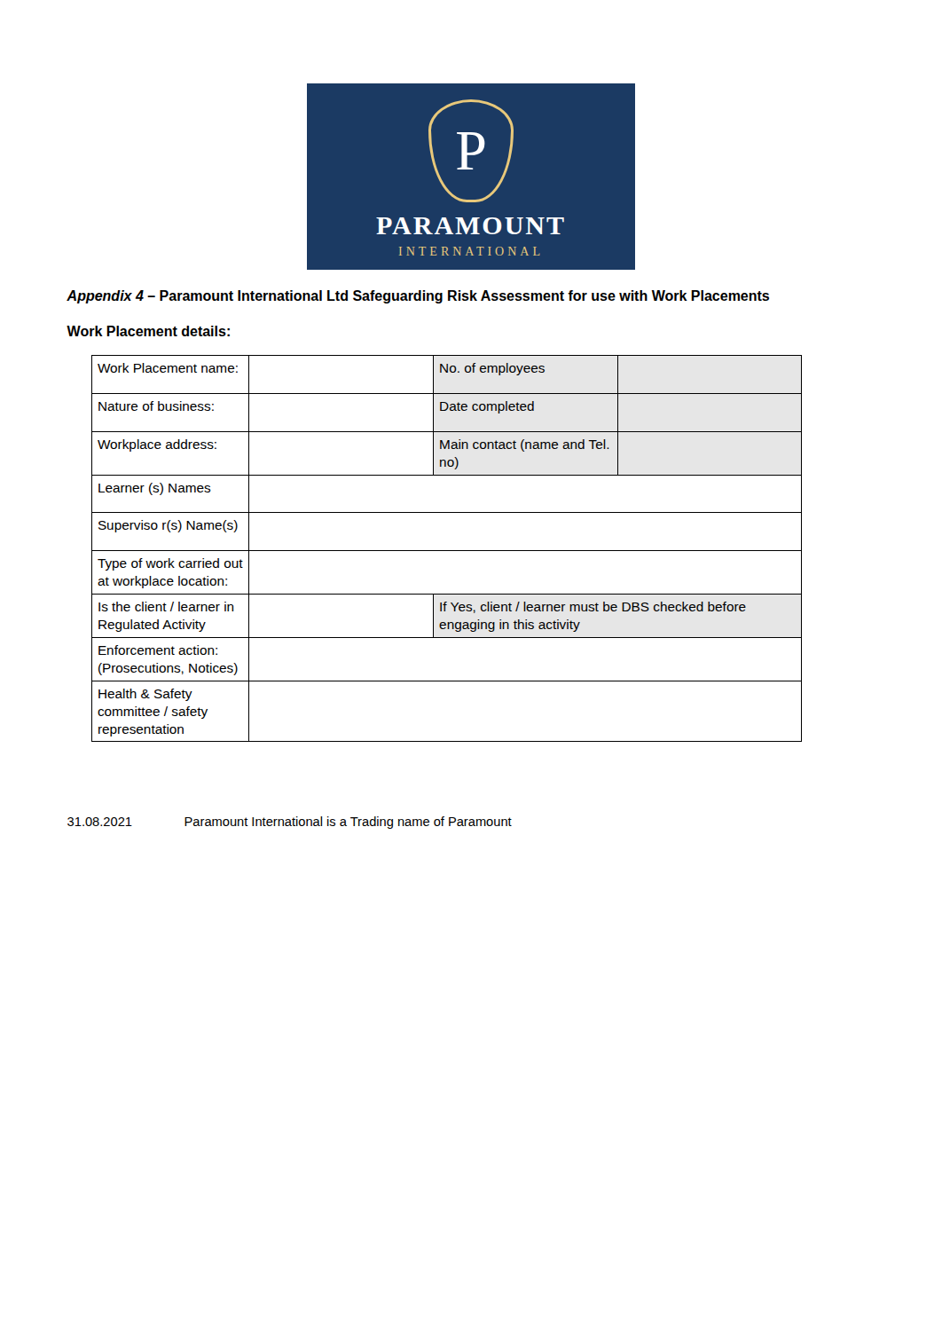P
PARAMOUNT
INTERNATIONAL
Appendix 4 – Paramount International Ltd Safeguarding Risk Assessment for use with Work Placements
Work Placement details:
| Work Placement name: | | No. of employees | |
| Nature of business: | | Date completed | |
| Workplace address: | | Main contact (name and Tel. no) | |
| Learner (s) Names | |
| Superviso r(s) Name(s) | |
| Type of work carried out at workplace location: | |
| Is the client / learner in Regulated Activity | | If Yes, client / learner must be DBS checked before engaging in this activity |
| Enforcement action: (Prosecutions, Notices) | |
| Health & Safety committee / safety representation | |
31.08.2021 Paramount International is a Trading name of Paramount